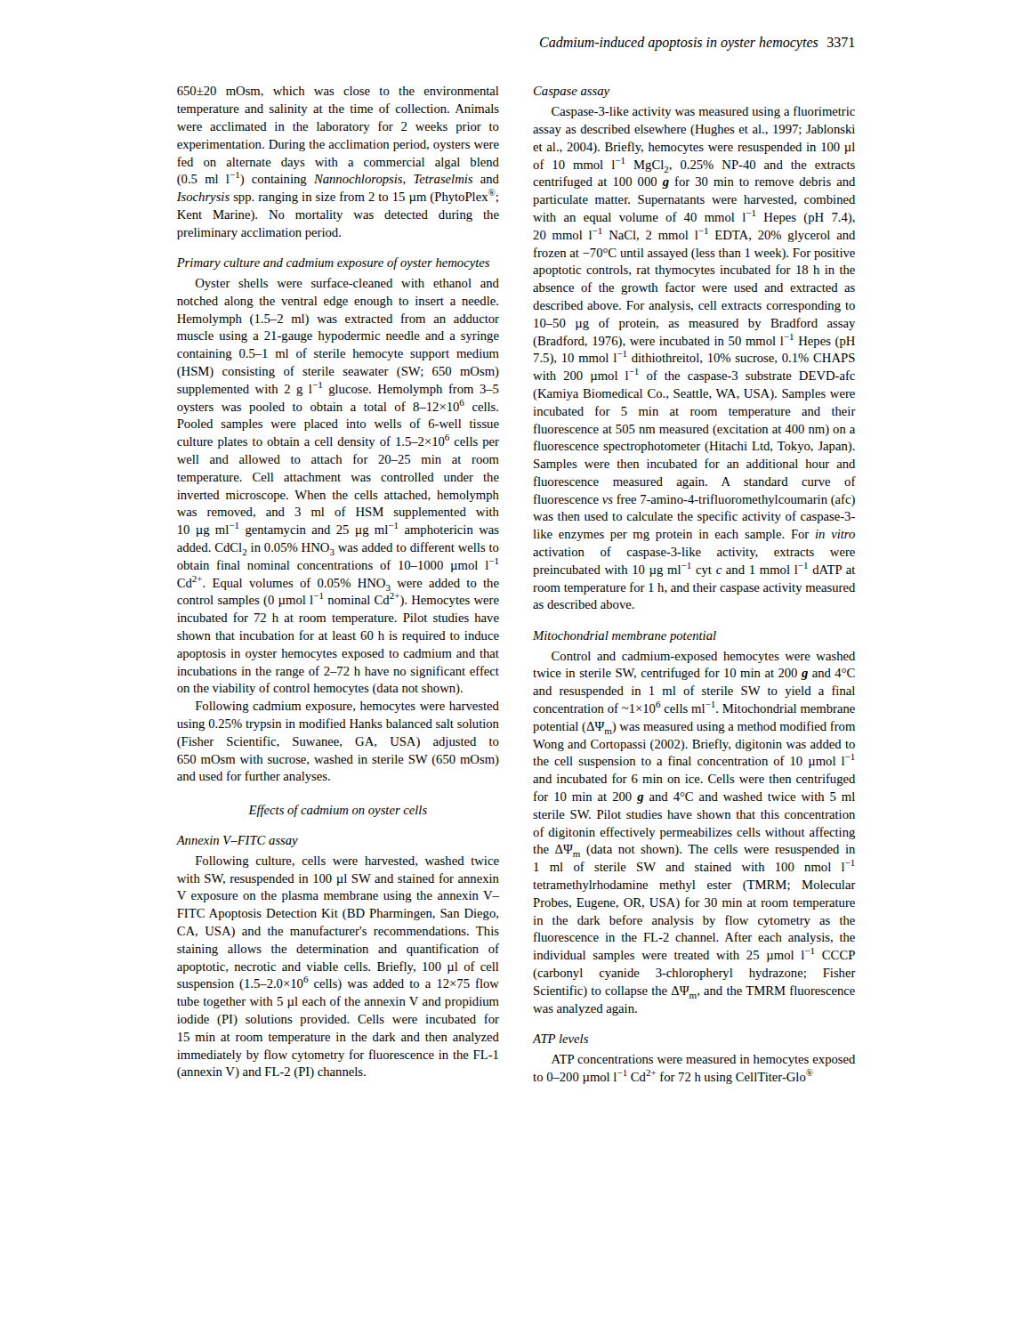Cadmium-induced apoptosis in oyster hemocytes 3371
650±20 mOsm, which was close to the environmental temperature and salinity at the time of collection. Animals were acclimated in the laboratory for 2 weeks prior to experimentation. During the acclimation period, oysters were fed on alternate days with a commercial algal blend (0.5 ml l−1) containing Nannochloropsis, Tetraselmis and Isochrysis spp. ranging in size from 2 to 15 µm (PhytoPlex®; Kent Marine). No mortality was detected during the preliminary acclimation period.
Primary culture and cadmium exposure of oyster hemocytes
Oyster shells were surface-cleaned with ethanol and notched along the ventral edge enough to insert a needle. Hemolymph (1.5–2 ml) was extracted from an adductor muscle using a 21-gauge hypodermic needle and a syringe containing 0.5–1 ml of sterile hemocyte support medium (HSM) consisting of sterile seawater (SW; 650 mOsm) supplemented with 2 g l−1 glucose. Hemolymph from 3–5 oysters was pooled to obtain a total of 8–12×106 cells. Pooled samples were placed into wells of 6-well tissue culture plates to obtain a cell density of 1.5–2×106 cells per well and allowed to attach for 20–25 min at room temperature. Cell attachment was controlled under the inverted microscope. When the cells attached, hemolymph was removed, and 3 ml of HSM supplemented with 10 µg ml−1 gentamycin and 25 µg ml−1 amphotericin was added. CdCl2 in 0.05% HNO3 was added to different wells to obtain final nominal concentrations of 10–1000 µmol l−1 Cd2+. Equal volumes of 0.05% HNO3 were added to the control samples (0 µmol l−1 nominal Cd2+). Hemocytes were incubated for 72 h at room temperature. Pilot studies have shown that incubation for at least 60 h is required to induce apoptosis in oyster hemocytes exposed to cadmium and that incubations in the range of 2–72 h have no significant effect on the viability of control hemocytes (data not shown).
Following cadmium exposure, hemocytes were harvested using 0.25% trypsin in modified Hanks balanced salt solution (Fisher Scientific, Suwanee, GA, USA) adjusted to 650 mOsm with sucrose, washed in sterile SW (650 mOsm) and used for further analyses.
Effects of cadmium on oyster cells
Annexin V–FITC assay
Following culture, cells were harvested, washed twice with SW, resuspended in 100 µl SW and stained for annexin V exposure on the plasma membrane using the annexin V–FITC Apoptosis Detection Kit (BD Pharmingen, San Diego, CA, USA) and the manufacturer's recommendations. This staining allows the determination and quantification of apoptotic, necrotic and viable cells. Briefly, 100 µl of cell suspension (1.5–2.0×106 cells) was added to a 12×75 flow tube together with 5 µl each of the annexin V and propidium iodide (PI) solutions provided. Cells were incubated for 15 min at room temperature in the dark and then analyzed immediately by flow cytometry for fluorescence in the FL-1 (annexin V) and FL-2 (PI) channels.
Caspase assay
Caspase-3-like activity was measured using a fluorimetric assay as described elsewhere (Hughes et al., 1997; Jablonski et al., 2004). Briefly, hemocytes were resuspended in 100 µl of 10 mmol l−1 MgCl2, 0.25% NP-40 and the extracts centrifuged at 100 000 g for 30 min to remove debris and particulate matter. Supernatants were harvested, combined with an equal volume of 40 mmol l−1 Hepes (pH 7.4), 20 mmol l−1 NaCl, 2 mmol l−1 EDTA, 20% glycerol and frozen at −70°C until assayed (less than 1 week). For positive apoptotic controls, rat thymocytes incubated for 18 h in the absence of the growth factor were used and extracted as described above. For analysis, cell extracts corresponding to 10–50 µg of protein, as measured by Bradford assay (Bradford, 1976), were incubated in 50 mmol l−1 Hepes (pH 7.5), 10 mmol l−1 dithiothreitol, 10% sucrose, 0.1% CHAPS with 200 µmol l−1 of the caspase-3 substrate DEVD-afc (Kamiya Biomedical Co., Seattle, WA, USA). Samples were incubated for 5 min at room temperature and their fluorescence at 505 nm measured (excitation at 400 nm) on a fluorescence spectrophotometer (Hitachi Ltd, Tokyo, Japan). Samples were then incubated for an additional hour and fluorescence measured again. A standard curve of fluorescence vs free 7-amino-4-trifluoromethylcoumarin (afc) was then used to calculate the specific activity of caspase-3-like enzymes per mg protein in each sample. For in vitro activation of caspase-3-like activity, extracts were preincubated with 10 µg ml−1 cyt c and 1 mmol l−1 dATP at room temperature for 1 h, and their caspase activity measured as described above.
Mitochondrial membrane potential
Control and cadmium-exposed hemocytes were washed twice in sterile SW, centrifuged for 10 min at 200 g and 4°C and resuspended in 1 ml of sterile SW to yield a final concentration of ~1×106 cells ml−1. Mitochondrial membrane potential (ΔΨm) was measured using a method modified from Wong and Cortopassi (2002). Briefly, digitonin was added to the cell suspension to a final concentration of 10 µmol l−1 and incubated for 6 min on ice. Cells were then centrifuged for 10 min at 200 g and 4°C and washed twice with 5 ml sterile SW. Pilot studies have shown that this concentration of digitonin effectively permeabilizes cells without affecting the ΔΨm (data not shown). The cells were resuspended in 1 ml of sterile SW and stained with 100 nmol l−1 tetramethylrhodamine methyl ester (TMRM; Molecular Probes, Eugene, OR, USA) for 30 min at room temperature in the dark before analysis by flow cytometry as the fluorescence in the FL-2 channel. After each analysis, the individual samples were treated with 25 µmol l−1 CCCP (carbonyl cyanide 3-chloropheryl hydrazone; Fisher Scientific) to collapse the ΔΨm, and the TMRM fluorescence was analyzed again.
ATP levels
ATP concentrations were measured in hemocytes exposed to 0–200 µmol l−1 Cd2+ for 72 h using CellTiter-Glo®